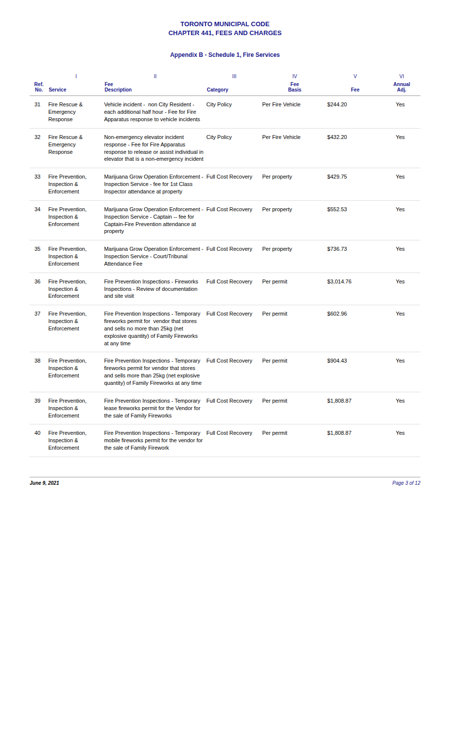TORONTO MUNICIPAL CODE
CHAPTER 441, FEES AND CHARGES
Appendix B - Schedule 1, Fire Services
| | I | II | III | IV | V | VI |
| --- | --- | --- | --- | --- | --- | --- |
| Ref. No. | Service | Fee Description | Category | Fee Basis | Fee | Annual Adj. |
| 31 | Fire Rescue & Emergency Response | Vehicle incident - non City Resident - each additional half hour - Fee for Fire Apparatus response to vehicle incidents | City Policy | Per Fire Vehicle | $244.20 | Yes |
| 32 | Fire Rescue & Emergency Response | Non-emergency elevator incident response - Fee for Fire Apparatus response to release or assist individual in elevator that is a non-emergency incident | City Policy | Per Fire Vehicle | $432.20 | Yes |
| 33 | Fire Prevention, Inspection & Enforcement | Marijuana Grow Operation Enforcement - Inspection Service - fee for 1st Class Inspector attendance at property | Full Cost Recovery | Per property | $429.75 | Yes |
| 34 | Fire Prevention, Inspection & Enforcement | Marijuana Grow Operation Enforcement - Inspection Service - Captain -- fee for Captain-Fire Prevention attendance at property | Full Cost Recovery | Per property | $552.53 | Yes |
| 35 | Fire Prevention, Inspection & Enforcement | Marijuana Grow Operation Enforcement - Inspection Service - Court/Tribunal Attendance Fee | Full Cost Recovery | Per property | $736.73 | Yes |
| 36 | Fire Prevention, Inspection & Enforcement | Fire Prevention Inspections - Fireworks Inspections - Review of documentation and site visit | Full Cost Recovery | Per permit | $3,014.76 | Yes |
| 37 | Fire Prevention, Inspection & Enforcement | Fire Prevention Inspections - Temporary fireworks permit for vendor that stores and sells no more than 25kg (net explosive quantity) of Family Fireworks at any time | Full Cost Recovery | Per permit | $602.96 | Yes |
| 38 | Fire Prevention, Inspection & Enforcement | Fire Prevention Inspections - Temporary fireworks permit for vendor that stores and sells more than 25kg (net explosive quantity) of Family Fireworks at any time | Full Cost Recovery | Per permit | $904.43 | Yes |
| 39 | Fire Prevention, Inspection & Enforcement | Fire Prevention Inspections - Temporary lease fireworks permit for the Vendor for the sale of Family Fireworks | Full Cost Recovery | Per permit | $1,808.87 | Yes |
| 40 | Fire Prevention, Inspection & Enforcement | Fire Prevention Inspections - Temporary mobile fireworks permit for the vendor for the sale of Family Firework | Full Cost Recovery | Per permit | $1,808.87 | Yes |
June 9, 2021 Page 3 of 12